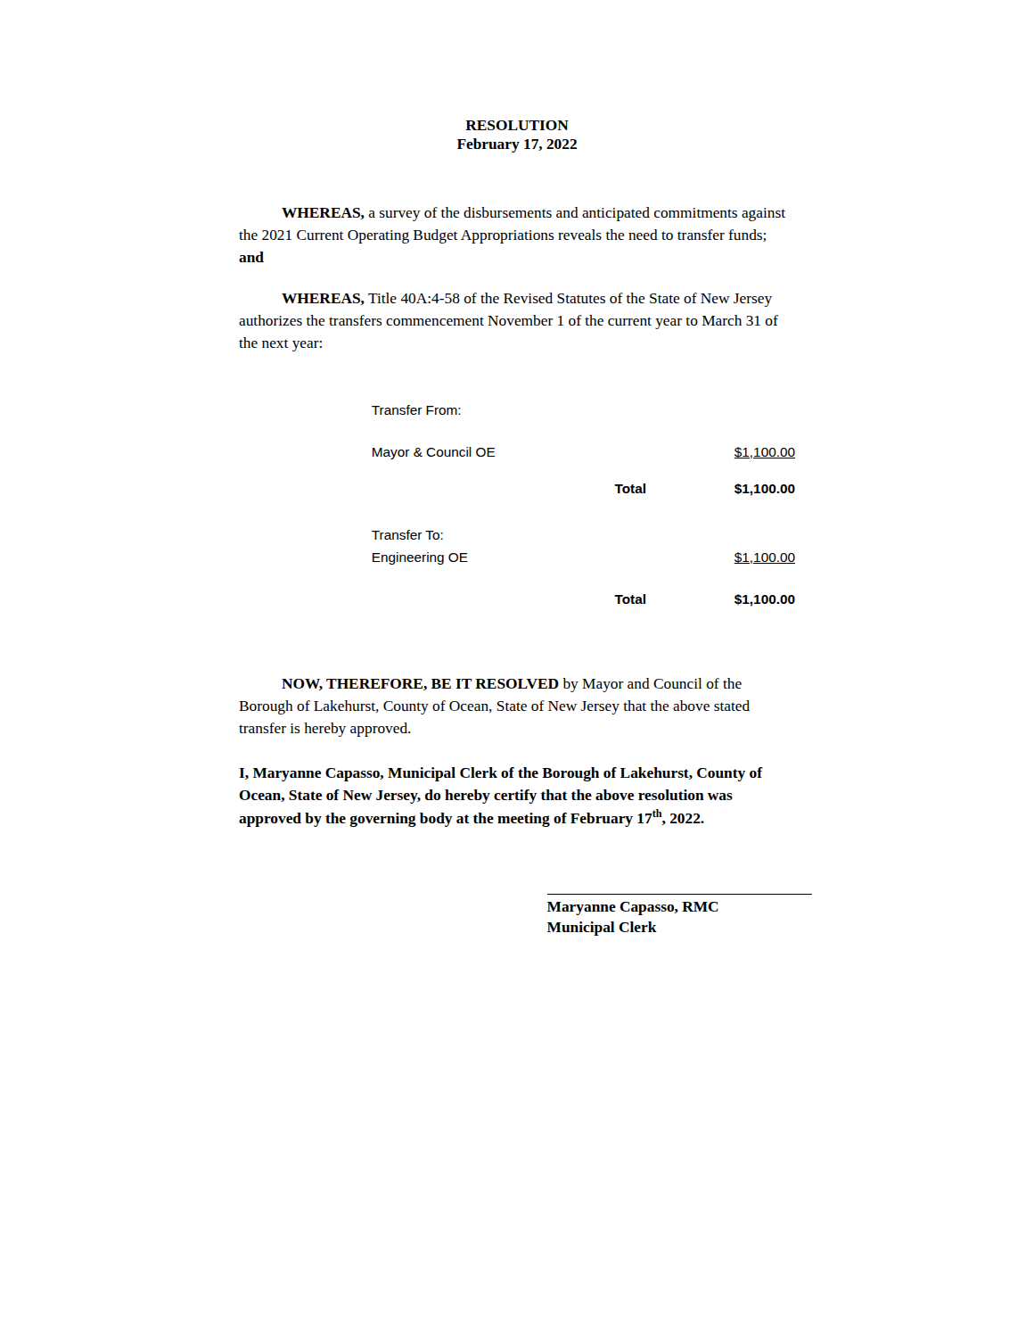RESOLUTION
February 17, 2022
WHEREAS, a survey of the disbursements and anticipated commitments against the 2021 Current Operating Budget Appropriations reveals the need to transfer funds; and
WHEREAS, Title 40A:4-58 of the Revised Statutes of the State of New Jersey authorizes the transfers commencement November 1 of the current year to March 31 of the next year:
| Transfer From: | | |
| Mayor & Council OE | | $1,100.00 |
| | Total | $1,100.00 |
| Transfer To: | | |
| Engineering OE | | $1,100.00 |
| | Total | $1,100.00 |
NOW, THEREFORE, BE IT RESOLVED by Mayor and Council of the Borough of Lakehurst, County of Ocean, State of New Jersey that the above stated transfer is hereby approved.
I, Maryanne Capasso, Municipal Clerk of the Borough of Lakehurst, County of Ocean, State of New Jersey, do hereby certify that the above resolution was approved by the governing body at the meeting of February 17th, 2022.
Maryanne Capasso, RMC
Municipal Clerk